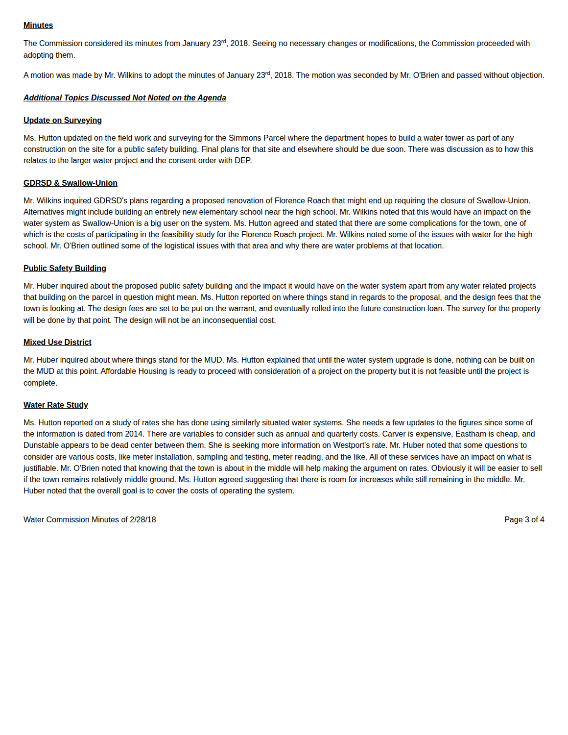Minutes
The Commission considered its minutes from January 23rd, 2018. Seeing no necessary changes or modifications, the Commission proceeded with adopting them.
A motion was made by Mr. Wilkins to adopt the minutes of January 23rd, 2018. The motion was seconded by Mr. O'Brien and passed without objection.
Additional Topics Discussed Not Noted on the Agenda
Update on Surveying
Ms. Hutton updated on the field work and surveying for the Simmons Parcel where the department hopes to build a water tower as part of any construction on the site for a public safety building. Final plans for that site and elsewhere should be due soon. There was discussion as to how this relates to the larger water project and the consent order with DEP.
GDRSD & Swallow-Union
Mr. Wilkins inquired GDRSD's plans regarding a proposed renovation of Florence Roach that might end up requiring the closure of Swallow-Union. Alternatives might include building an entirely new elementary school near the high school. Mr. Wilkins noted that this would have an impact on the water system as Swallow-Union is a big user on the system. Ms. Hutton agreed and stated that there are some complications for the town, one of which is the costs of participating in the feasibility study for the Florence Roach project. Mr. Wilkins noted some of the issues with water for the high school. Mr. O'Brien outlined some of the logistical issues with that area and why there are water problems at that location.
Public Safety Building
Mr. Huber inquired about the proposed public safety building and the impact it would have on the water system apart from any water related projects that building on the parcel in question might mean. Ms. Hutton reported on where things stand in regards to the proposal, and the design fees that the town is looking at. The design fees are set to be put on the warrant, and eventually rolled into the future construction loan. The survey for the property will be done by that point. The design will not be an inconsequential cost.
Mixed Use District
Mr. Huber inquired about where things stand for the MUD. Ms. Hutton explained that until the water system upgrade is done, nothing can be built on the MUD at this point. Affordable Housing is ready to proceed with consideration of a project on the property but it is not feasible until the project is complete.
Water Rate Study
Ms. Hutton reported on a study of rates she has done using similarly situated water systems. She needs a few updates to the figures since some of the information is dated from 2014. There are variables to consider such as annual and quarterly costs. Carver is expensive, Eastham is cheap, and Dunstable appears to be dead center between them. She is seeking more information on Westport's rate. Mr. Huber noted that some questions to consider are various costs, like meter installation, sampling and testing, meter reading, and the like. All of these services have an impact on what is justifiable. Mr. O'Brien noted that knowing that the town is about in the middle will help making the argument on rates. Obviously it will be easier to sell if the town remains relatively middle ground. Ms. Hutton agreed suggesting that there is room for increases while still remaining in the middle. Mr. Huber noted that the overall goal is to cover the costs of operating the system.
Water Commission Minutes of 2/28/18 Page 3 of 4